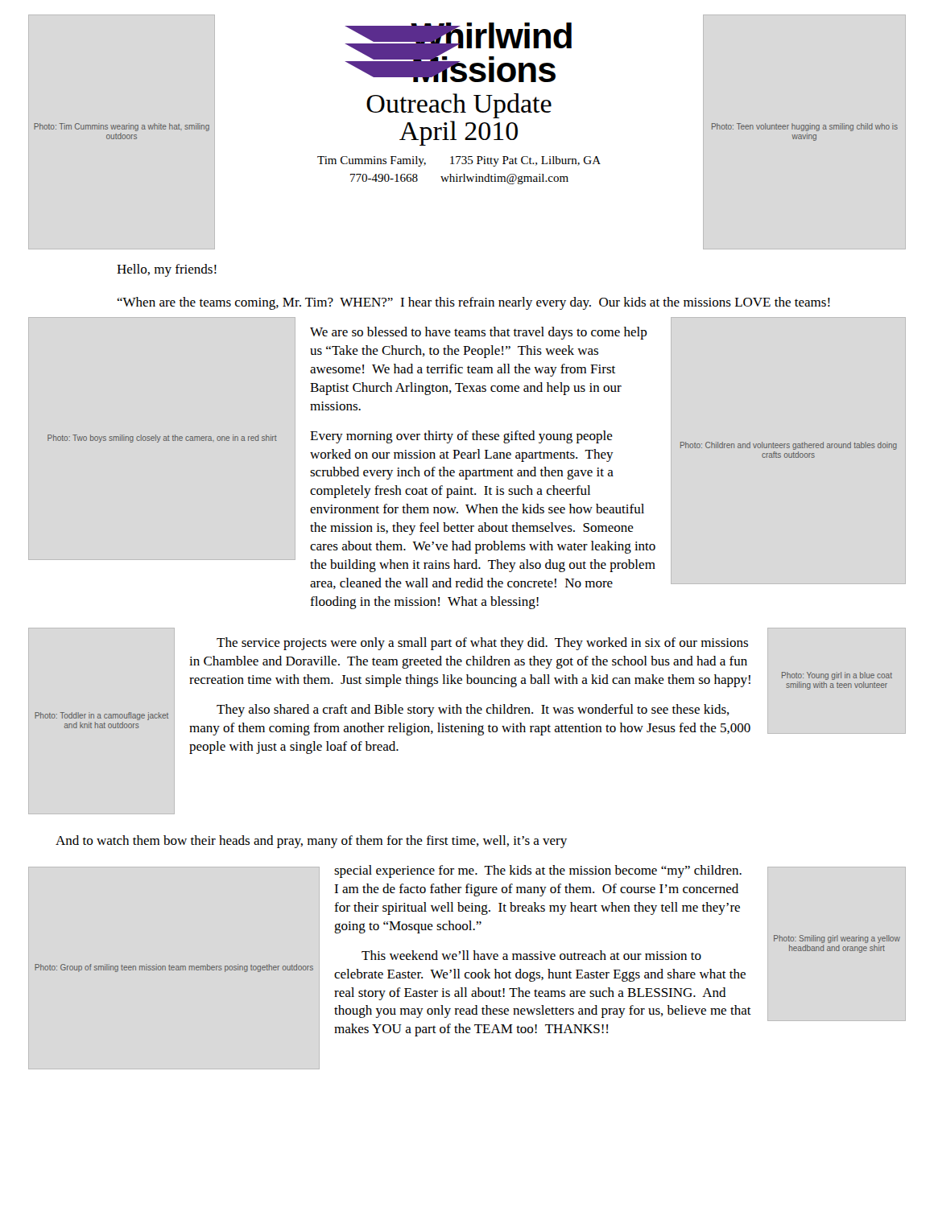Photo: Tim Cummins wearing a white hat, smiling outdoors
Whirlwind
Missions
Outreach Update
April 2010
Tim Cummins Family, 1735 Pitty Pat Ct., Lilburn, GA
770-490-1668 whirlwindtim@gmail.com
Photo: Teen volunteer hugging a smiling child who is waving
Hello, my friends!
“When are the teams coming, Mr. Tim? WHEN?” I hear this refrain nearly every day. Our kids at the missions LOVE the teams!
Photo: Two boys smiling closely at the camera, one in a red shirt
Photo: Children and volunteers gathered around tables doing crafts outdoors
We are so blessed to have teams that travel days to come help us “Take the Church, to the People!” This week was awesome! We had a terrific team all the way from First Baptist Church Arlington, Texas come and help us in our missions.
Every morning over thirty of these gifted young people worked on our mission at Pearl Lane apartments. They scrubbed every inch of the apartment and then gave it a completely fresh coat of paint. It is such a cheerful environment for them now. When the kids see how beautiful the mission is, they feel better about themselves. Someone cares about them. We’ve had problems with water leaking into the building when it rains hard. They also dug out the problem area, cleaned the wall and redid the concrete! No more flooding in the mission! What a blessing!
Photo: Toddler in a camouflage jacket and knit hat outdoors
Photo: Young girl in a blue coat smiling with a teen volunteer
The service projects were only a small part of what they did. They worked in six of our missions in Chamblee and Doraville. The team greeted the children as they got of the school bus and had a fun recreation time with them. Just simple things like bouncing a ball with a kid can make them so happy!
They also shared a craft and Bible story with the children. It was wonderful to see these kids, many of them coming from another religion, listening to with rapt attention to how Jesus fed the 5,000 people with just a single loaf of bread.
And to watch them bow their heads and pray, many of them for the first time, well, it’s a very
Photo: Group of smiling teen mission team members posing together outdoors
Photo: Smiling girl wearing a yellow headband and orange shirt
special experience for me. The kids at the mission become “my” children. I am the de facto father figure of many of them. Of course I’m concerned for their spiritual well being. It breaks my heart when they tell me they’re going to “Mosque school.”
This weekend we’ll have a massive outreach at our mission to celebrate Easter. We’ll cook hot dogs, hunt Easter Eggs and share what the real story of Easter is all about! The teams are such a BLESSING. And though you may only read these newsletters and pray for us, believe me that makes YOU a part of the TEAM too! THANKS!!